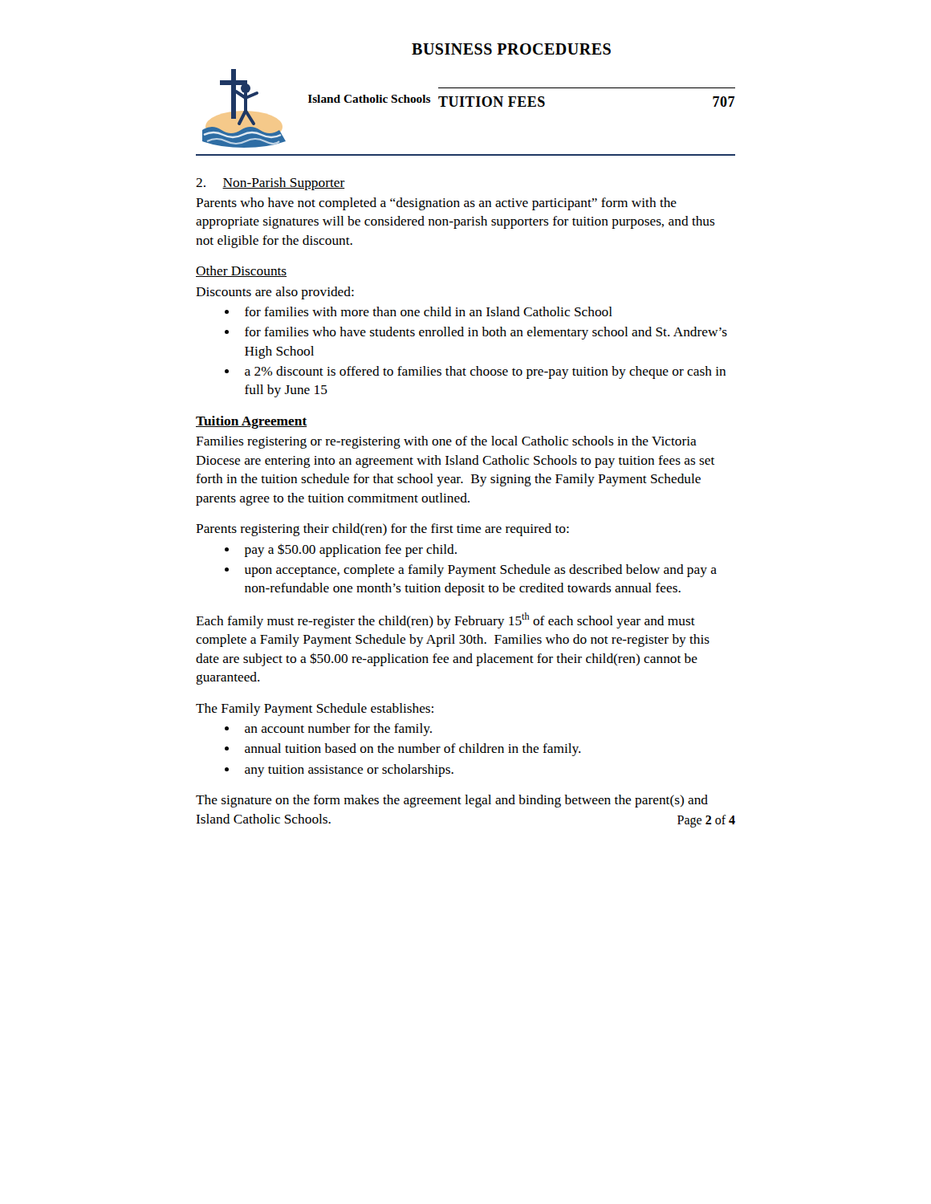BUSINESS PROCEDURES
Island Catholic Schools
TUITION FEES 707
2. Non-Parish Supporter
Parents who have not completed a “designation as an active participant” form with the appropriate signatures will be considered non-parish supporters for tuition purposes, and thus not eligible for the discount.
Other Discounts
Discounts are also provided:
for families with more than one child in an Island Catholic School
for families who have students enrolled in both an elementary school and St. Andrew’s High School
a 2% discount is offered to families that choose to pre-pay tuition by cheque or cash in full by June 15
Tuition Agreement
Families registering or re-registering with one of the local Catholic schools in the Victoria Diocese are entering into an agreement with Island Catholic Schools to pay tuition fees as set forth in the tuition schedule for that school year. By signing the Family Payment Schedule parents agree to the tuition commitment outlined.
Parents registering their child(ren) for the first time are required to:
pay a $50.00 application fee per child.
upon acceptance, complete a family Payment Schedule as described below and pay a non-refundable one month’s tuition deposit to be credited towards annual fees.
Each family must re-register the child(ren) by February 15th of each school year and must complete a Family Payment Schedule by April 30th. Families who do not re-register by this date are subject to a $50.00 re-application fee and placement for their child(ren) cannot be guaranteed.
The Family Payment Schedule establishes:
an account number for the family.
annual tuition based on the number of children in the family.
any tuition assistance or scholarships.
The signature on the form makes the agreement legal and binding between the parent(s) and Island Catholic Schools.
Page 2 of 4